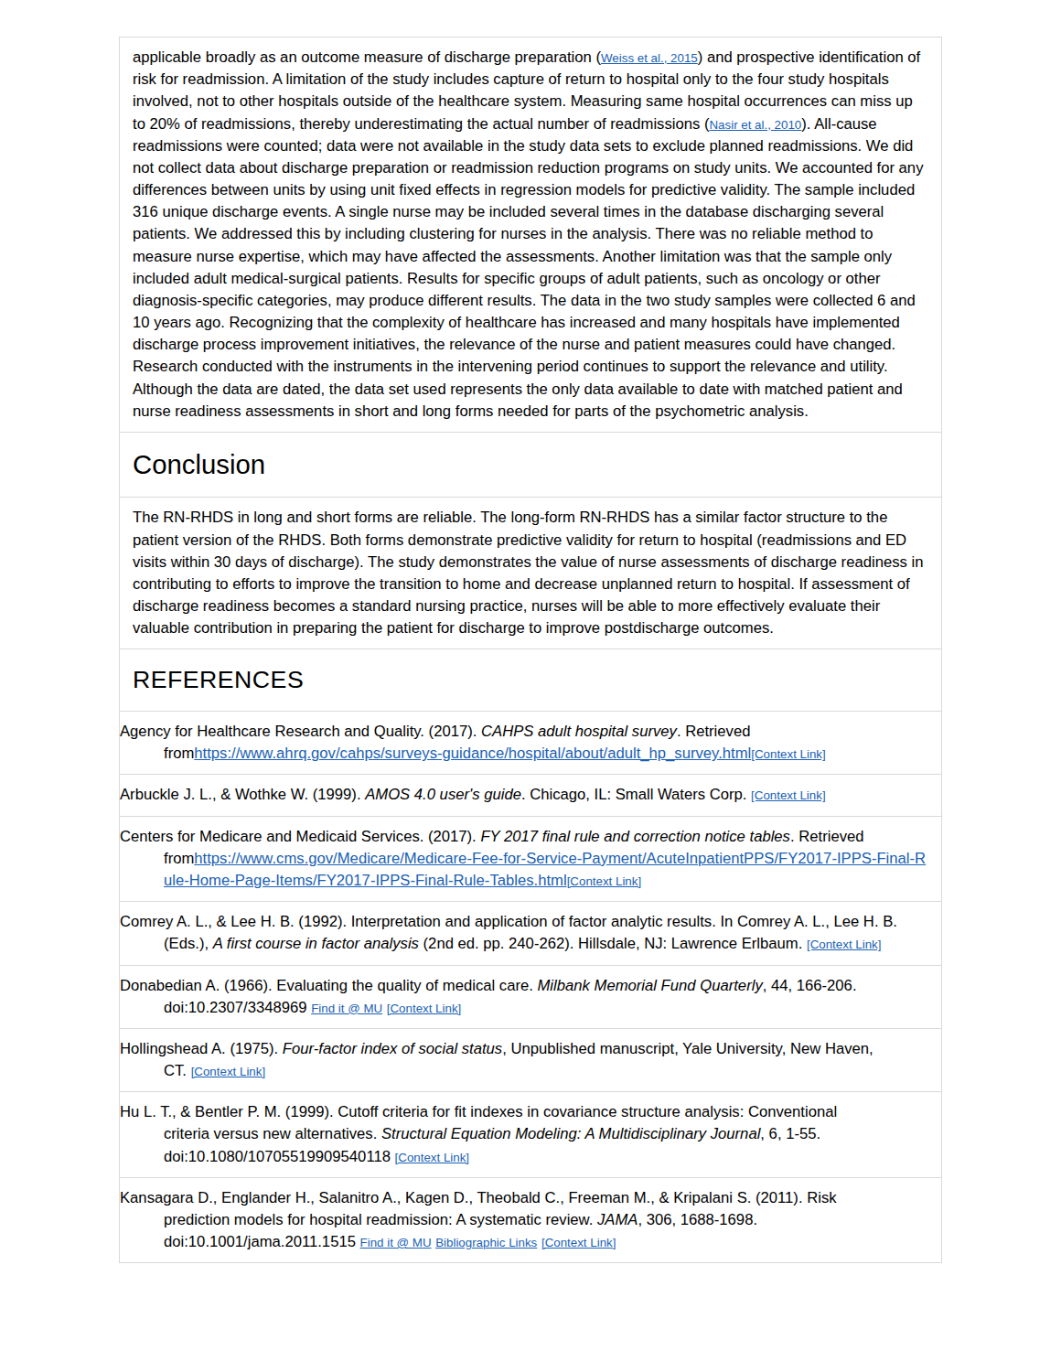applicable broadly as an outcome measure of discharge preparation (Weiss et al., 2015) and prospective identification of risk for readmission. A limitation of the study includes capture of return to hospital only to the four study hospitals involved, not to other hospitals outside of the healthcare system. Measuring same hospital occurrences can miss up to 20% of readmissions, thereby underestimating the actual number of readmissions (Nasir et al., 2010). All-cause readmissions were counted; data were not available in the study data sets to exclude planned readmissions. We did not collect data about discharge preparation or readmission reduction programs on study units. We accounted for any differences between units by using unit fixed effects in regression models for predictive validity. The sample included 316 unique discharge events. A single nurse may be included several times in the database discharging several patients. We addressed this by including clustering for nurses in the analysis. There was no reliable method to measure nurse expertise, which may have affected the assessments. Another limitation was that the sample only included adult medical-surgical patients. Results for specific groups of adult patients, such as oncology or other diagnosis-specific categories, may produce different results. The data in the two study samples were collected 6 and 10 years ago. Recognizing that the complexity of healthcare has increased and many hospitals have implemented discharge process improvement initiatives, the relevance of the nurse and patient measures could have changed. Research conducted with the instruments in the intervening period continues to support the relevance and utility. Although the data are dated, the data set used represents the only data available to date with matched patient and nurse readiness assessments in short and long forms needed for parts of the psychometric analysis.
Conclusion
The RN-RHDS in long and short forms are reliable. The long-form RN-RHDS has a similar factor structure to the patient version of the RHDS. Both forms demonstrate predictive validity for return to hospital (readmissions and ED visits within 30 days of discharge). The study demonstrates the value of nurse assessments of discharge readiness in contributing to efforts to improve the transition to home and decrease unplanned return to hospital. If assessment of discharge readiness becomes a standard nursing practice, nurses will be able to more effectively evaluate their valuable contribution in preparing the patient for discharge to improve postdischarge outcomes.
REFERENCES
Agency for Healthcare Research and Quality. (2017). CAHPS adult hospital survey. Retrieved fromhttps://www.ahrq.gov/cahps/surveys-guidance/hospital/about/adult_hp_survey.html[Context Link]
Arbuckle J. L., & Wothke W. (1999). AMOS 4.0 user's guide. Chicago, IL: Small Waters Corp. [Context Link]
Centers for Medicare and Medicaid Services. (2017). FY 2017 final rule and correction notice tables. Retrieved fromhttps://www.cms.gov/Medicare/Medicare-Fee-for-Service-Payment/AcuteInpatientPPS/FY2017-IPPS-Final-Rule-Home-Page-Items/FY2017-IPPS-Final-Rule-Tables.html[Context Link]
Comrey A. L., & Lee H. B. (1992). Interpretation and application of factor analytic results. In Comrey A. L., Lee H. B. (Eds.), A first course in factor analysis (2nd ed. pp. 240-262). Hillsdale, NJ: Lawrence Erlbaum. [Context Link]
Donabedian A. (1966). Evaluating the quality of medical care. Milbank Memorial Fund Quarterly, 44, 166-206. doi:10.2307/3348969 Find it @ MU [Context Link]
Hollingshead A. (1975). Four-factor index of social status, Unpublished manuscript, Yale University, New Haven, CT. [Context Link]
Hu L. T., & Bentler P. M. (1999). Cutoff criteria for fit indexes in covariance structure analysis: Conventional criteria versus new alternatives. Structural Equation Modeling: A Multidisciplinary Journal, 6, 1-55. doi:10.1080/10705519909540118 [Context Link]
Kansagara D., Englander H., Salanitro A., Kagen D., Theobald C., Freeman M., & Kripalani S. (2011). Risk prediction models for hospital readmission: A systematic review. JAMA, 306, 1688-1698. doi:10.1001/jama.2011.1515 Find it @ MU Bibliographic Links [Context Link]